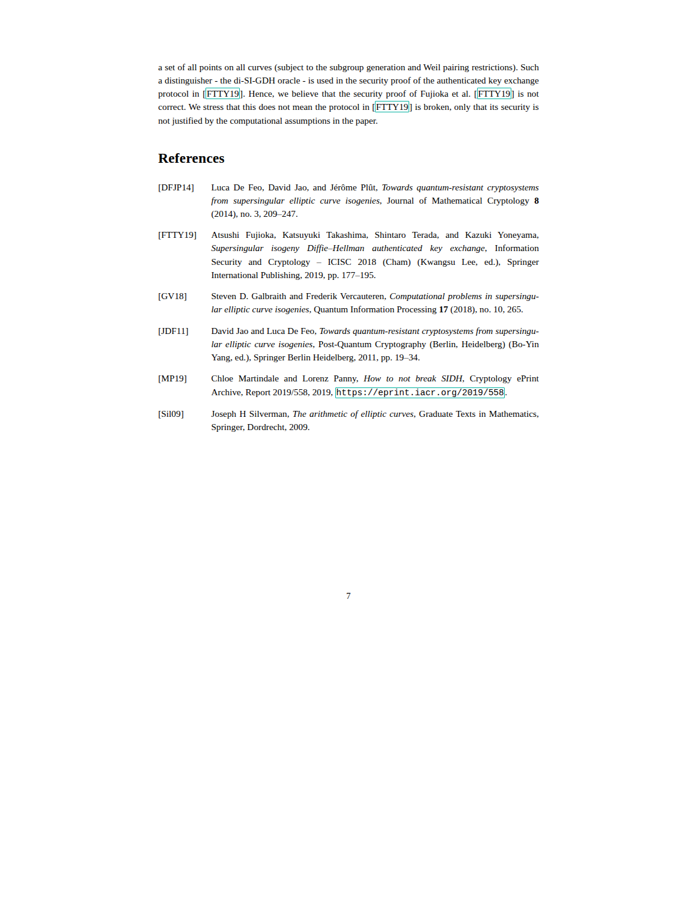a set of all points on all curves (subject to the subgroup generation and Weil pairing restrictions). Such a distinguisher - the di-SI-GDH oracle - is used in the security proof of the authenticated key exchange protocol in [FTTY19]. Hence, we believe that the security proof of Fujioka et al. [FTTY19] is not correct. We stress that this does not mean the protocol in [FTTY19] is broken, only that its security is not justified by the computational assumptions in the paper.
References
| [DFJP14] | Luca De Feo, David Jao, and Jérôme Plût, Towards quantum-resistant cryptosystems from supersingular elliptic curve isogenies , Journal of Mathematical Cryptology 8 (2014), no. 3, 209–247. |
| [FTTY19] | Atsushi Fujioka, Katsuyuki Takashima, Shintaro Terada, and Kazuki Yoneyama, Supersingular isogeny Diffie–Hellman authenticated key exchange , Information Security and Cryptology – ICISC 2018 (Cham) (Kwangsu Lee, ed.), Springer International Publishing, 2019, pp. 177–195. |
| [GV18] | Steven D. Galbraith and Frederik Vercauteren, Computational problems in supersingular elliptic curve isogenies , Quantum Information Processing 17 (2018), no. 10, 265. |
| [JDF11] | David Jao and Luca De Feo, Towards quantum-resistant cryptosystems from supersingular elliptic curve isogenies , Post-Quantum Cryptography (Berlin, Heidelberg) (Bo-Yin Yang, ed.), Springer Berlin Heidelberg, 2011, pp. 19–34. |
| [MP19] | Chloe Martindale and Lorenz Panny, How to not break SIDH , Cryptology ePrint Archive, Report 2019/558, 2019, https://eprint.iacr.org/2019/558 . |
| [Sil09] | Joseph H Silverman, The arithmetic of elliptic curves , Graduate Texts in Mathematics, Springer, Dordrecht, 2009. |
7